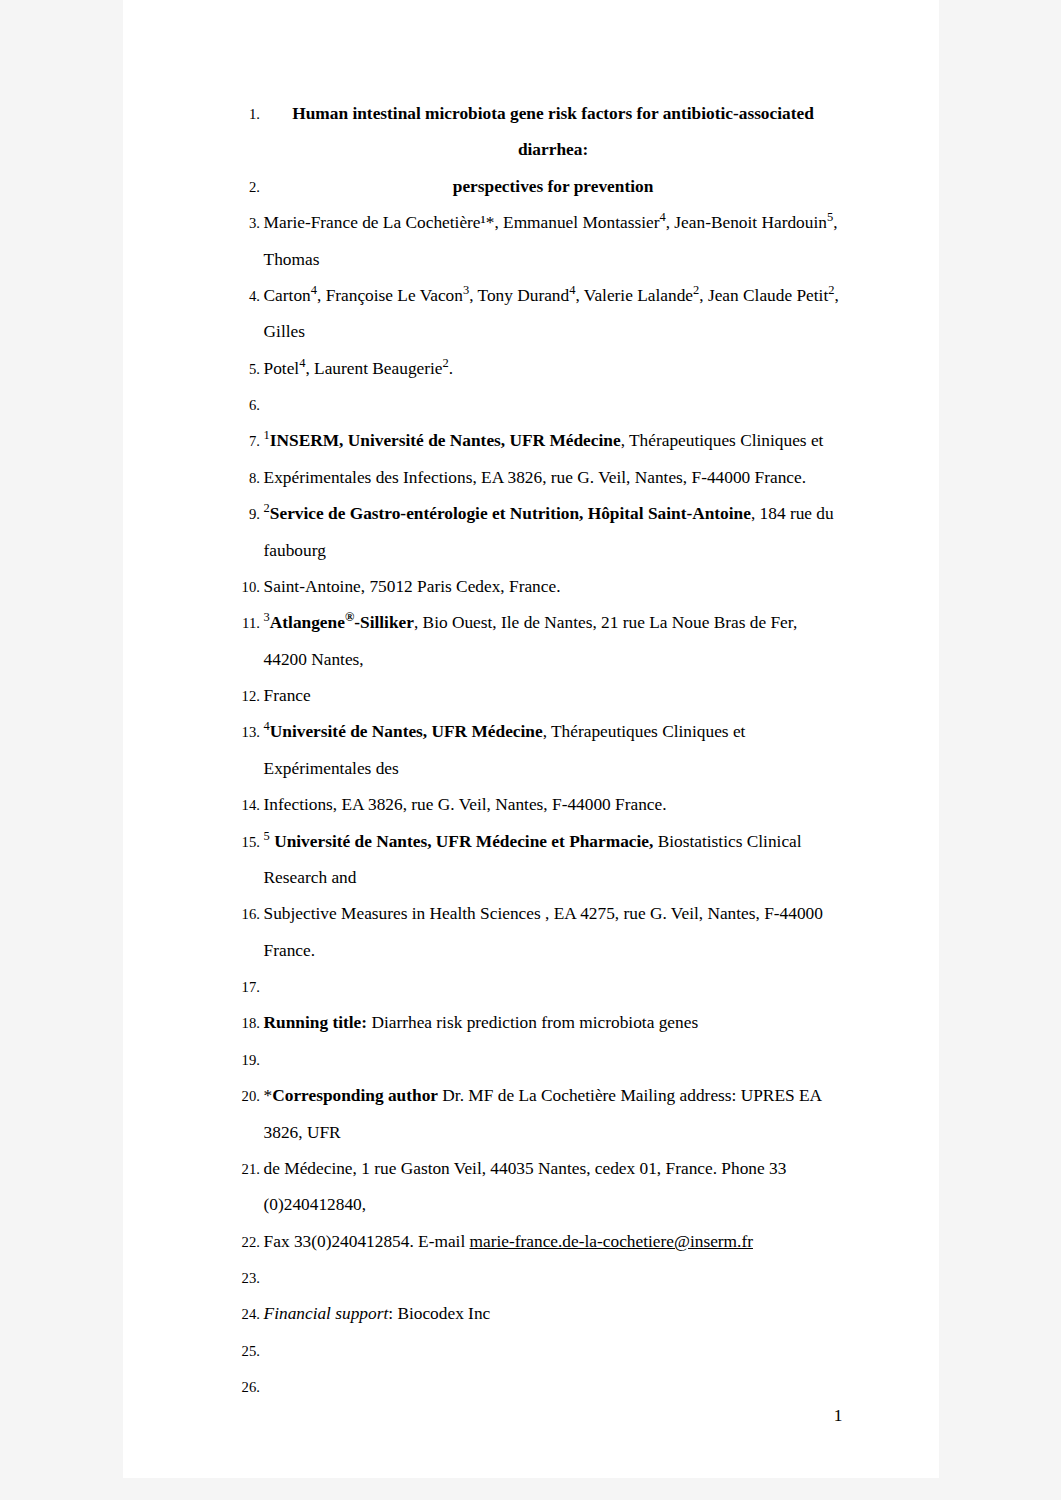Human intestinal microbiota gene risk factors for antibiotic-associated diarrhea:
perspectives for prevention
Marie-France de La Cochetière¹*, Emmanuel Montassier4, Jean-Benoit Hardouin5, Thomas
Carton4, Françoise Le Vacon3, Tony Durand4, Valerie Lalande2, Jean Claude Petit2, Gilles
Potel4, Laurent Beaugerie2.
1INSERM, Université de Nantes, UFR Médecine, Thérapeutiques Cliniques et
Expérimentales des Infections, EA 3826, rue G. Veil, Nantes, F-44000 France.
2Service de Gastro-entérologie et Nutrition, Hôpital Saint-Antoine, 184 rue du faubourg
Saint-Antoine, 75012 Paris Cedex, France.
3Atlangene®-Silliker, Bio Ouest, Ile de Nantes, 21 rue La Noue Bras de Fer, 44200 Nantes,
France
4Université de Nantes, UFR Médecine, Thérapeutiques Cliniques et Expérimentales des
Infections, EA 3826, rue G. Veil, Nantes, F-44000 France.
5 Université de Nantes, UFR Médecine et Pharmacie, Biostatistics Clinical Research and
Subjective Measures in Health Sciences , EA 4275, rue G. Veil, Nantes, F-44000 France.
Running title: Diarrhea risk prediction from microbiota genes
*Corresponding author Dr. MF de La Cochetière Mailing address: UPRES EA 3826, UFR
de Médecine, 1 rue Gaston Veil, 44035 Nantes, cedex 01, France. Phone 33 (0)240412840,
Fax 33(0)240412854. E-mail marie-france.de-la-cochetiere@inserm.fr
Financial support: Biocodex Inc
1